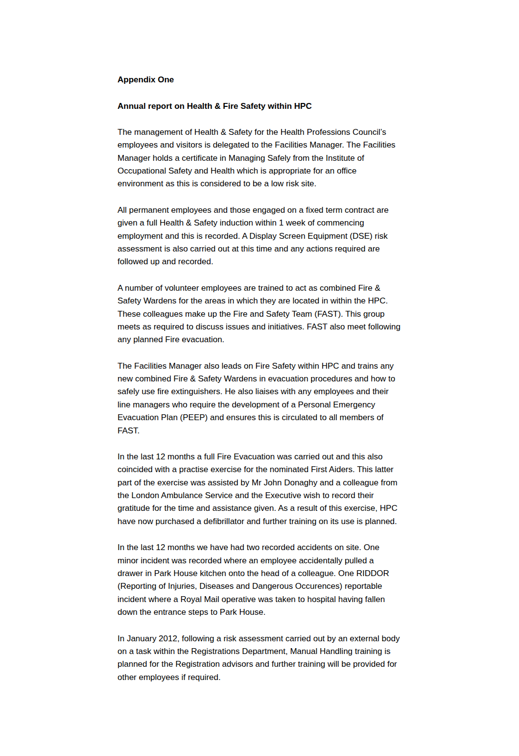Appendix One
Annual report on Health & Fire Safety within HPC
The management of Health & Safety for the Health Professions Council’s employees and visitors is delegated to the Facilities Manager. The Facilities Manager holds a certificate in Managing Safely from the Institute of Occupational Safety and Health which is appropriate for an office environment as this is considered to be a low risk site.
All permanent employees and those engaged on a fixed term contract are given a full Health & Safety induction within 1 week of commencing employment and this is recorded. A Display Screen Equipment (DSE) risk assessment is also carried out at this time and any actions required are followed up and recorded.
A number of volunteer employees are trained to act as combined Fire & Safety Wardens for the areas in which they are located in within the HPC. These colleagues make up the Fire and Safety Team (FAST). This group meets as required to discuss issues and initiatives. FAST also meet following any planned Fire evacuation.
The Facilities Manager also leads on Fire Safety within HPC and trains any new combined Fire & Safety Wardens in evacuation procedures and how to safely use fire extinguishers. He also liaises with any employees and their line managers who require the development of a Personal Emergency Evacuation Plan (PEEP) and ensures this is circulated to all members of FAST.
In the last 12 months a full Fire Evacuation was carried out and this also coincided with a practise exercise for the nominated First Aiders. This latter part of the exercise was assisted by Mr John Donaghy and a colleague from the London Ambulance Service and the Executive wish to record their gratitude for the time and assistance given. As a result of this exercise, HPC have now purchased a defibrillator and further training on its use is planned.
In the last 12 months we have had two recorded accidents on site. One minor incident was recorded where an employee accidentally pulled a drawer in Park House kitchen onto the head of a colleague. One RIDDOR (Reporting of Injuries, Diseases and Dangerous Occurences) reportable incident where a Royal Mail operative was taken to hospital having fallen down the entrance steps to Park House.
In January 2012, following a risk assessment carried out by an external body on a task within the Registrations Department, Manual Handling training is planned for the Registration advisors and further training will be provided for other employees if required.